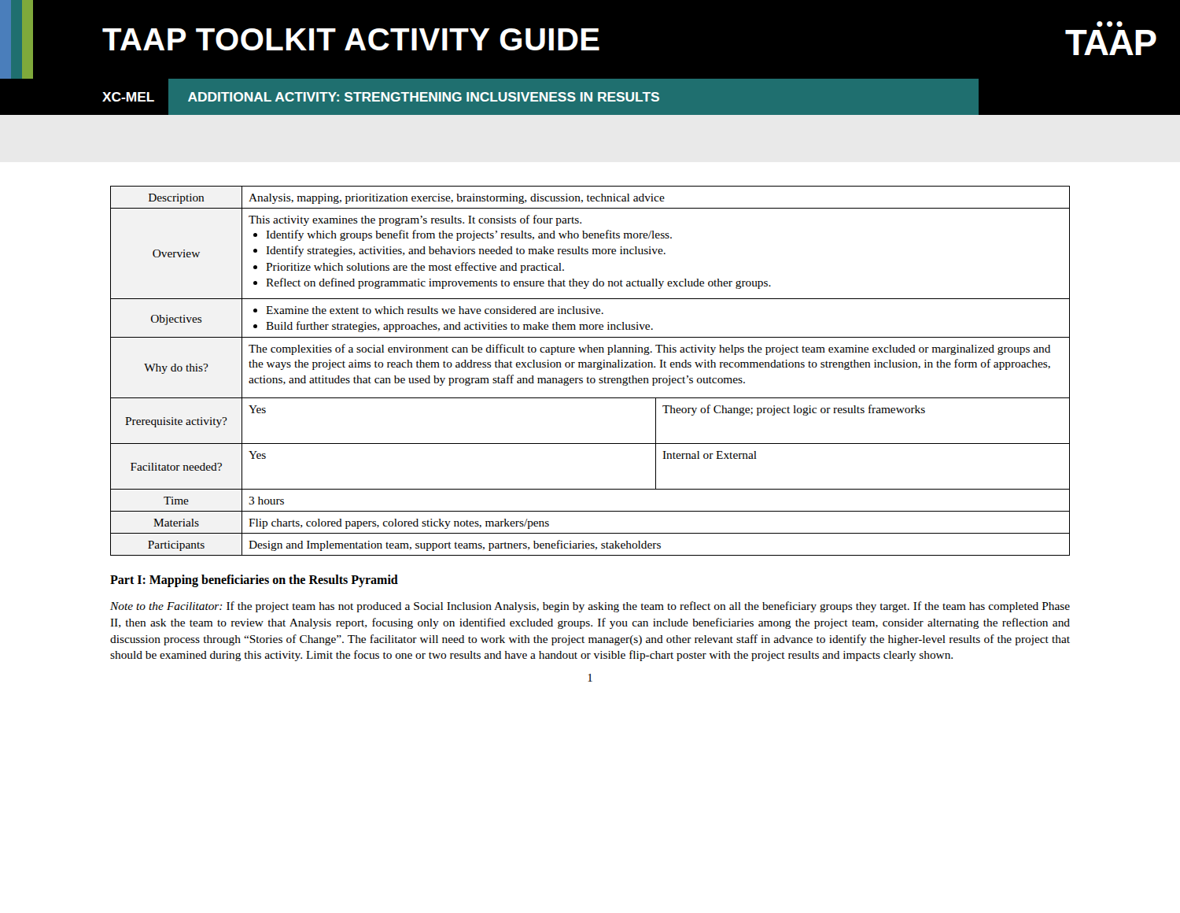TAAP TOOLKIT ACTIVITY GUIDE
●●●TAAP
XC-MEL
ADDITIONAL ACTIVITY: STRENGTHENING INCLUSIVENESS IN RESULTS
| Description | Analysis, mapping, prioritization exercise, brainstorming, discussion, technical advice |
| Overview | This activity examines the program’s results. It consists of four parts. Identify which groups benefit from the projects’ results, and who benefits more/less. Identify strategies, activities, and behaviors needed to make results more inclusive. Prioritize which solutions are the most effective and practical. Reflect on defined programmatic improvements to ensure that they do not actually exclude other groups. |
| Objectives | Examine the extent to which results we have considered are inclusive. Build further strategies, approaches, and activities to make them more inclusive. |
| Why do this? | The complexities of a social environment can be difficult to capture when planning. This activity helps the project team examine excluded or marginalized groups and the ways the project aims to reach them to address that exclusion or marginalization. It ends with recommendations to strengthen inclusion, in the form of approaches, actions, and attitudes that can be used by program staff and managers to strengthen project’s outcomes. |
| Prerequisite activity? | Yes | Theory of Change; project logic or results frameworks |
| Facilitator needed? | Yes | Internal or External |
| Time | 3 hours |
| Materials | Flip charts, colored papers, colored sticky notes, markers/pens |
| Participants | Design and Implementation team, support teams, partners, beneficiaries, stakeholders |
Part I: Mapping beneficiaries on the Results Pyramid
Note to the Facilitator: If the project team has not produced a Social Inclusion Analysis, begin by asking the team to reflect on all the beneficiary groups they target. If the team has completed Phase II, then ask the team to review that Analysis report, focusing only on identified excluded groups. If you can include beneficiaries among the project team, consider alternating the reflection and discussion process through “Stories of Change”. The facilitator will need to work with the project manager(s) and other relevant staff in advance to identify the higher-level results of the project that should be examined during this activity. Limit the focus to one or two results and have a handout or visible flip-chart poster with the project results and impacts clearly shown.
1